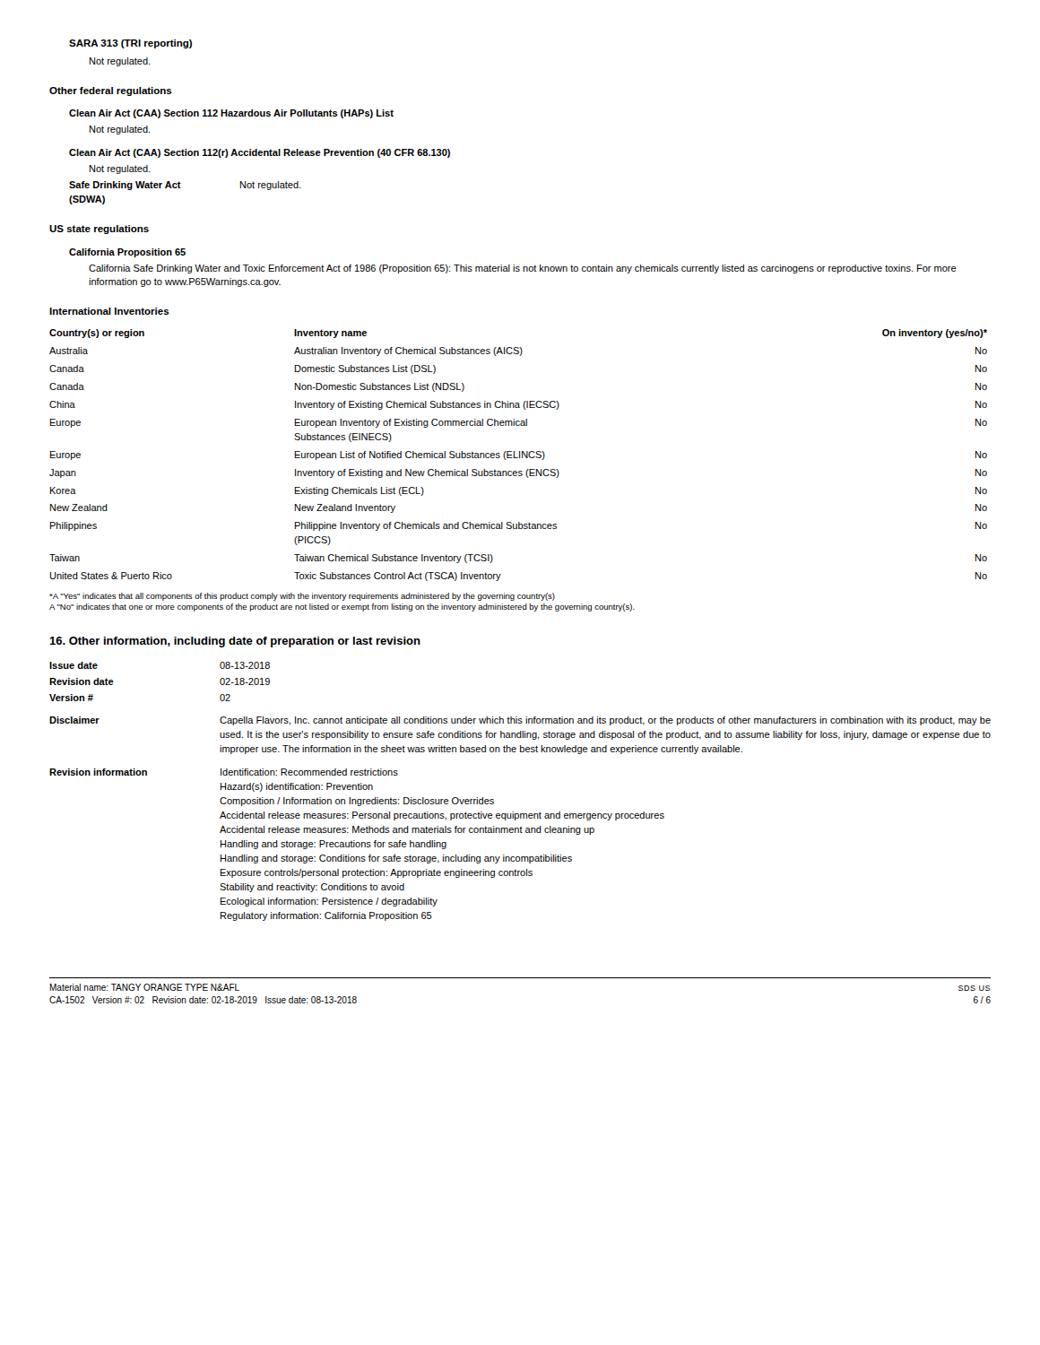SARA 313 (TRI reporting)
Not regulated.
Other federal regulations
Clean Air Act (CAA) Section 112 Hazardous Air Pollutants (HAPs) List
Not regulated.
Clean Air Act (CAA) Section 112(r) Accidental Release Prevention (40 CFR 68.130)
Not regulated.
Safe Drinking Water Act
(SDWA)
Not regulated.
US state regulations
California Proposition 65
California Safe Drinking Water and Toxic Enforcement Act of 1986 (Proposition 65): This material is not known to contain any chemicals currently listed as carcinogens or reproductive toxins. For more information go to www.P65Warnings.ca.gov.
International Inventories
| Country(s) or region | Inventory name | On inventory (yes/no)* |
| --- | --- | --- |
| Australia | Australian Inventory of Chemical Substances (AICS) | No |
| Canada | Domestic Substances List (DSL) | No |
| Canada | Non-Domestic Substances List (NDSL) | No |
| China | Inventory of Existing Chemical Substances in China (IECSC) | No |
| Europe | European Inventory of Existing Commercial Chemical Substances (EINECS) | No |
| Europe | European List of Notified Chemical Substances (ELINCS) | No |
| Japan | Inventory of Existing and New Chemical Substances (ENCS) | No |
| Korea | Existing Chemicals List (ECL) | No |
| New Zealand | New Zealand Inventory | No |
| Philippines | Philippine Inventory of Chemicals and Chemical Substances (PICCS) | No |
| Taiwan | Taiwan Chemical Substance Inventory (TCSI) | No |
| United States & Puerto Rico | Toxic Substances Control Act (TSCA) Inventory | No |
*A "Yes" indicates that all components of this product comply with the inventory requirements administered by the governing country(s)
A "No" indicates that one or more components of the product are not listed or exempt from listing on the inventory administered by the governing country(s).
16. Other information, including date of preparation or last revision
Issue date
08-13-2018
Revision date
02-18-2019
Version #
02
Disclaimer
Capella Flavors, Inc. cannot anticipate all conditions under which this information and its product, or the products of other manufacturers in combination with its product, may be used. It is the user's responsibility to ensure safe conditions for handling, storage and disposal of the product, and to assume liability for loss, injury, damage or expense due to improper use. The information in the sheet was written based on the best knowledge and experience currently available.
Revision information
Identification: Recommended restrictions
Hazard(s) identification: Prevention
Composition / Information on Ingredients: Disclosure Overrides
Accidental release measures: Personal precautions, protective equipment and emergency procedures
Accidental release measures: Methods and materials for containment and cleaning up
Handling and storage: Precautions for safe handling
Handling and storage: Conditions for safe storage, including any incompatibilities
Exposure controls/personal protection: Appropriate engineering controls
Stability and reactivity: Conditions to avoid
Ecological information: Persistence / degradability
Regulatory information: California Proposition 65
Material name: TANGY ORANGE TYPE N&AFL
CA-1502 Version #: 02 Revision date: 02-18-2019 Issue date: 08-13-2018
SDS US
6 / 6